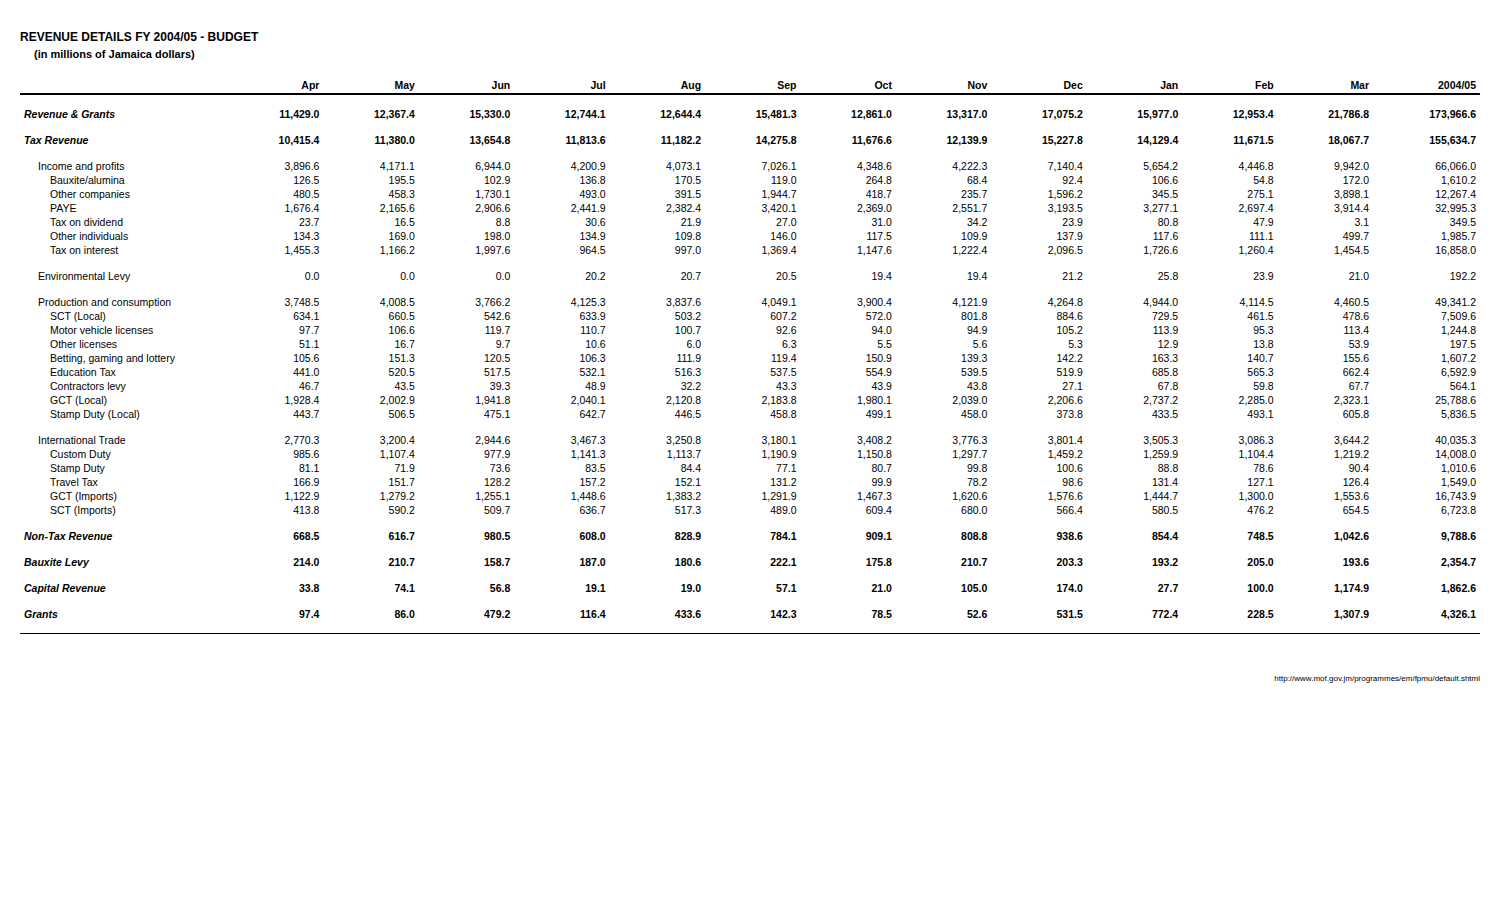REVENUE DETAILS FY 2004/05 - BUDGET
(in millions of Jamaica dollars)
| | Apr | May | Jun | Jul | Aug | Sep | Oct | Nov | Dec | Jan | Feb | Mar | 2004/05 |
| --- | --- | --- | --- | --- | --- | --- | --- | --- | --- | --- | --- | --- | --- |
| Revenue & Grants | 11,429.0 | 12,367.4 | 15,330.0 | 12,744.1 | 12,644.4 | 15,481.3 | 12,861.0 | 13,317.0 | 17,075.2 | 15,977.0 | 12,953.4 | 21,786.8 | 173,966.6 |
| Tax Revenue | 10,415.4 | 11,380.0 | 13,654.8 | 11,813.6 | 11,182.2 | 14,275.8 | 11,676.6 | 12,139.9 | 15,227.8 | 14,129.4 | 11,671.5 | 18,067.7 | 155,634.7 |
| Income and profits | 3,896.6 | 4,171.1 | 6,944.0 | 4,200.9 | 4,073.1 | 7,026.1 | 4,348.6 | 4,222.3 | 7,140.4 | 5,654.2 | 4,446.8 | 9,942.0 | 66,066.0 |
| Bauxite/alumina | 126.5 | 195.5 | 102.9 | 136.8 | 170.5 | 119.0 | 264.8 | 68.4 | 92.4 | 106.6 | 54.8 | 172.0 | 1,610.2 |
| Other companies | 480.5 | 458.3 | 1,730.1 | 493.0 | 391.5 | 1,944.7 | 418.7 | 235.7 | 1,596.2 | 345.5 | 275.1 | 3,898.1 | 12,267.4 |
| PAYE | 1,676.4 | 2,165.6 | 2,906.6 | 2,441.9 | 2,382.4 | 3,420.1 | 2,369.0 | 2,551.7 | 3,193.5 | 3,277.1 | 2,697.4 | 3,914.4 | 32,995.3 |
| Tax on dividend | 23.7 | 16.5 | 8.8 | 30.6 | 21.9 | 27.0 | 31.0 | 34.2 | 23.9 | 80.8 | 47.9 | 3.1 | 349.5 |
| Other individuals | 134.3 | 169.0 | 198.0 | 134.9 | 109.8 | 146.0 | 117.5 | 109.9 | 137.9 | 117.6 | 111.1 | 499.7 | 1,985.7 |
| Tax on interest | 1,455.3 | 1,166.2 | 1,997.6 | 964.5 | 997.0 | 1,369.4 | 1,147.6 | 1,222.4 | 2,096.5 | 1,726.6 | 1,260.4 | 1,454.5 | 16,858.0 |
| Environmental Levy | 0.0 | 0.0 | 0.0 | 20.2 | 20.7 | 20.5 | 19.4 | 19.4 | 21.2 | 25.8 | 23.9 | 21.0 | 192.2 |
| Production and consumption | 3,748.5 | 4,008.5 | 3,766.2 | 4,125.3 | 3,837.6 | 4,049.1 | 3,900.4 | 4,121.9 | 4,264.8 | 4,944.0 | 4,114.5 | 4,460.5 | 49,341.2 |
| SCT (Local) | 634.1 | 660.5 | 542.6 | 633.9 | 503.2 | 607.2 | 572.0 | 801.8 | 884.6 | 729.5 | 461.5 | 478.6 | 7,509.6 |
| Motor vehicle licenses | 97.7 | 106.6 | 119.7 | 110.7 | 100.7 | 92.6 | 94.0 | 94.9 | 105.2 | 113.9 | 95.3 | 113.4 | 1,244.8 |
| Other licenses | 51.1 | 16.7 | 9.7 | 10.6 | 6.0 | 6.3 | 5.5 | 5.6 | 5.3 | 12.9 | 13.8 | 53.9 | 197.5 |
| Betting, gaming and lottery | 105.6 | 151.3 | 120.5 | 106.3 | 111.9 | 119.4 | 150.9 | 139.3 | 142.2 | 163.3 | 140.7 | 155.6 | 1,607.2 |
| Education Tax | 441.0 | 520.5 | 517.5 | 532.1 | 516.3 | 537.5 | 554.9 | 539.5 | 519.9 | 685.8 | 565.3 | 662.4 | 6,592.9 |
| Contractors levy | 46.7 | 43.5 | 39.3 | 48.9 | 32.2 | 43.3 | 43.9 | 43.8 | 27.1 | 67.8 | 59.8 | 67.7 | 564.1 |
| GCT (Local) | 1,928.4 | 2,002.9 | 1,941.8 | 2,040.1 | 2,120.8 | 2,183.8 | 1,980.1 | 2,039.0 | 2,206.6 | 2,737.2 | 2,285.0 | 2,323.1 | 25,788.6 |
| Stamp Duty (Local) | 443.7 | 506.5 | 475.1 | 642.7 | 446.5 | 458.8 | 499.1 | 458.0 | 373.8 | 433.5 | 493.1 | 605.8 | 5,836.5 |
| International Trade | 2,770.3 | 3,200.4 | 2,944.6 | 3,467.3 | 3,250.8 | 3,180.1 | 3,408.2 | 3,776.3 | 3,801.4 | 3,505.3 | 3,086.3 | 3,644.2 | 40,035.3 |
| Custom Duty | 985.6 | 1,107.4 | 977.9 | 1,141.3 | 1,113.7 | 1,190.9 | 1,150.8 | 1,297.7 | 1,459.2 | 1,259.9 | 1,104.4 | 1,219.2 | 14,008.0 |
| Stamp Duty | 81.1 | 71.9 | 73.6 | 83.5 | 84.4 | 77.1 | 80.7 | 99.8 | 100.6 | 88.8 | 78.6 | 90.4 | 1,010.6 |
| Travel Tax | 166.9 | 151.7 | 128.2 | 157.2 | 152.1 | 131.2 | 99.9 | 78.2 | 98.6 | 131.4 | 127.1 | 126.4 | 1,549.0 |
| GCT (Imports) | 1,122.9 | 1,279.2 | 1,255.1 | 1,448.6 | 1,383.2 | 1,291.9 | 1,467.3 | 1,620.6 | 1,576.6 | 1,444.7 | 1,300.0 | 1,553.6 | 16,743.9 |
| SCT (Imports) | 413.8 | 590.2 | 509.7 | 636.7 | 517.3 | 489.0 | 609.4 | 680.0 | 566.4 | 580.5 | 476.2 | 654.5 | 6,723.8 |
| Non-Tax Revenue | 668.5 | 616.7 | 980.5 | 608.0 | 828.9 | 784.1 | 909.1 | 808.8 | 938.6 | 854.4 | 748.5 | 1,042.6 | 9,788.6 |
| Bauxite Levy | 214.0 | 210.7 | 158.7 | 187.0 | 180.6 | 222.1 | 175.8 | 210.7 | 203.3 | 193.2 | 205.0 | 193.6 | 2,354.7 |
| Capital Revenue | 33.8 | 74.1 | 56.8 | 19.1 | 19.0 | 57.1 | 21.0 | 105.0 | 174.0 | 27.7 | 100.0 | 1,174.9 | 1,862.6 |
| Grants | 97.4 | 86.0 | 479.2 | 116.4 | 433.6 | 142.3 | 78.5 | 52.6 | 531.5 | 772.4 | 228.5 | 1,307.9 | 4,326.1 |
http://www.mof.gov.jm/programmes/em/fpmu/default.shtml